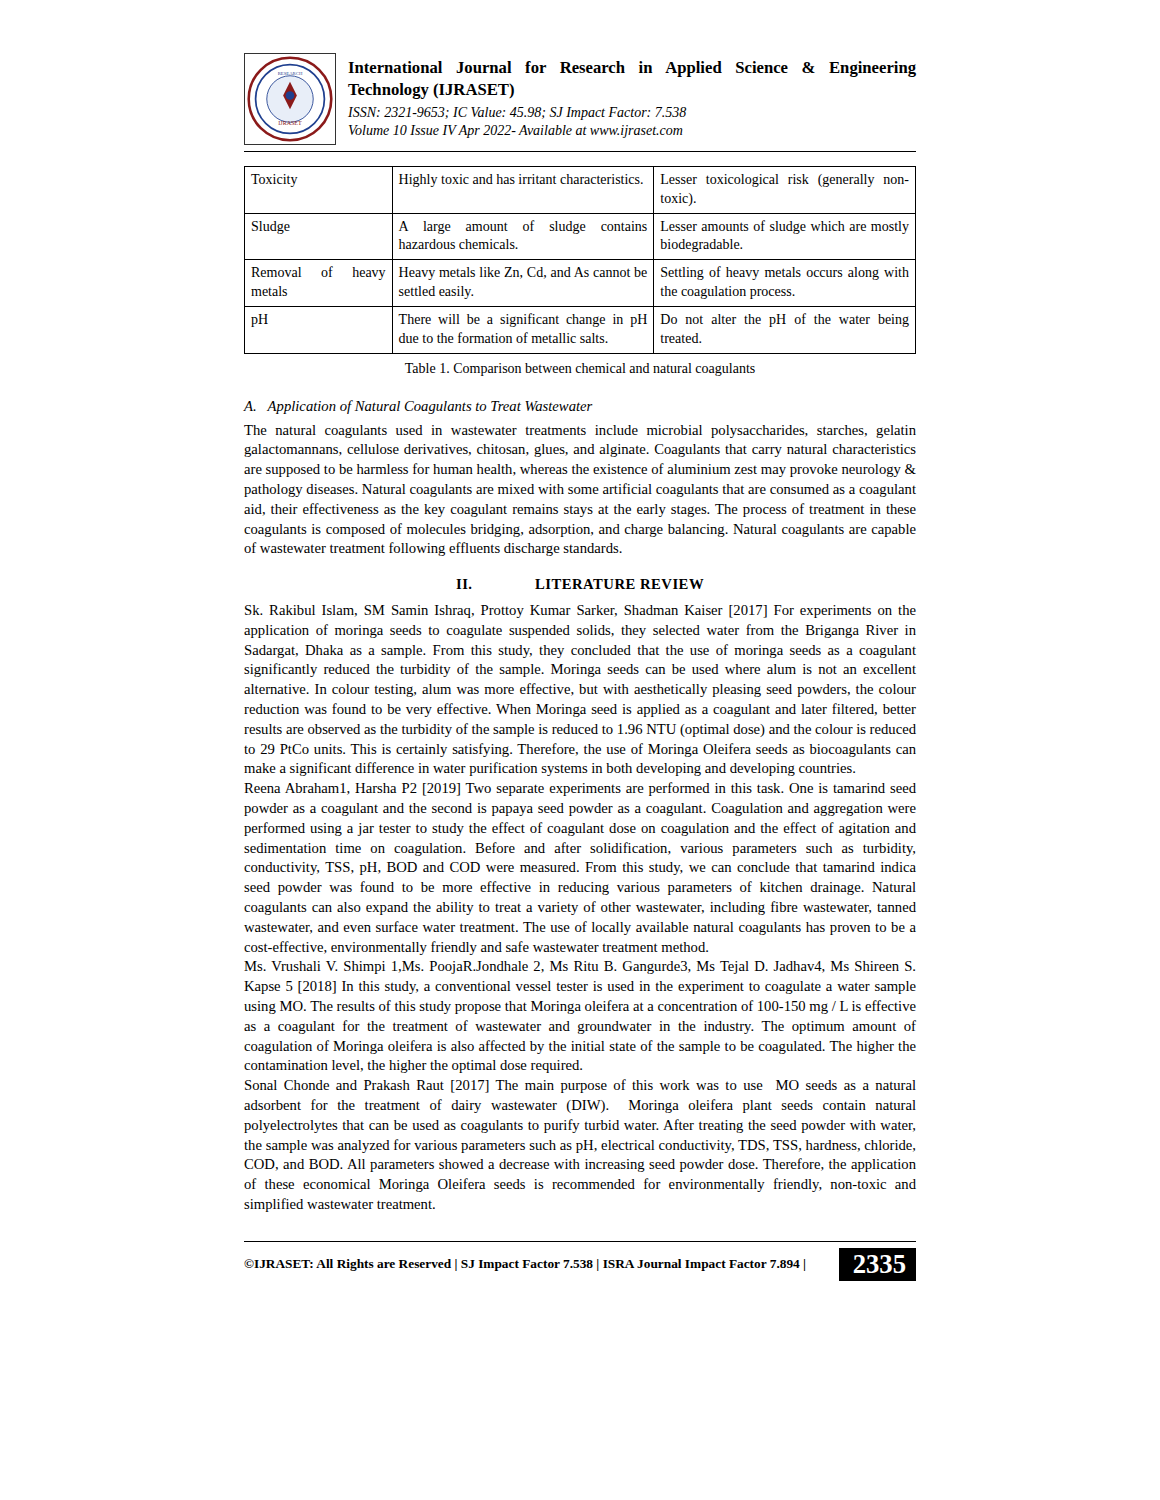IJRASET RESEARCH
International Journal for Research in Applied Science & Engineering Technology (IJRASET)
ISSN: 2321-9653; IC Value: 45.98; SJ Impact Factor: 7.538
Volume 10 Issue IV Apr 2022- Available at www.ijraset.com
| Toxicity | Highly toxic and has irritant characteristics. | Lesser toxicological risk (generally non-toxic). |
| Sludge | A large amount of sludge contains hazardous chemicals. | Lesser amounts of sludge which are mostly biodegradable. |
| Removal of heavy metals | Heavy metals like Zn, Cd, and As cannot be settled easily. | Settling of heavy metals occurs along with the coagulation process. |
| pH | There will be a significant change in pH due to the formation of metallic salts. | Do not alter the pH of the water being treated. |
Table 1. Comparison between chemical and natural coagulants
A. Application of Natural Coagulants to Treat Wastewater
The natural coagulants used in wastewater treatments include microbial polysaccharides, starches, gelatin galactomannans, cellulose derivatives, chitosan, glues, and alginate. Coagulants that carry natural characteristics are supposed to be harmless for human health, whereas the existence of aluminium zest may provoke neurology & pathology diseases. Natural coagulants are mixed with some artificial coagulants that are consumed as a coagulant aid, their effectiveness as the key coagulant remains stays at the early stages. The process of treatment in these coagulants is composed of molecules bridging, adsorption, and charge balancing. Natural coagulants are capable of wastewater treatment following effluents discharge standards.
II. LITERATURE REVIEW
Sk. Rakibul Islam, SM Samin Ishraq, Prottoy Kumar Sarker, Shadman Kaiser [2017] For experiments on the application of moringa seeds to coagulate suspended solids, they selected water from the Briganga River in Sadargat, Dhaka as a sample. From this study, they concluded that the use of moringa seeds as a coagulant significantly reduced the turbidity of the sample. Moringa seeds can be used where alum is not an excellent alternative. In colour testing, alum was more effective, but with aesthetically pleasing seed powders, the colour reduction was found to be very effective. When Moringa seed is applied as a coagulant and later filtered, better results are observed as the turbidity of the sample is reduced to 1.96 NTU (optimal dose) and the colour is reduced to 29 PtCo units. This is certainly satisfying. Therefore, the use of Moringa Oleifera seeds as biocoagulants can make a significant difference in water purification systems in both developing and developing countries.
Reena Abraham1, Harsha P2 [2019] Two separate experiments are performed in this task. One is tamarind seed powder as a coagulant and the second is papaya seed powder as a coagulant. Coagulation and aggregation were performed using a jar tester to study the effect of coagulant dose on coagulation and the effect of agitation and sedimentation time on coagulation. Before and after solidification, various parameters such as turbidity, conductivity, TSS, pH, BOD and COD were measured. From this study, we can conclude that tamarind indica seed powder was found to be more effective in reducing various parameters of kitchen drainage. Natural coagulants can also expand the ability to treat a variety of other wastewater, including fibre wastewater, tanned wastewater, and even surface water treatment. The use of locally available natural coagulants has proven to be a cost-effective, environmentally friendly and safe wastewater treatment method.
Ms. Vrushali V. Shimpi 1,Ms. PoojaR.Jondhale 2, Ms Ritu B. Gangurde3, Ms Tejal D. Jadhav4, Ms Shireen S. Kapse 5 [2018] In this study, a conventional vessel tester is used in the experiment to coagulate a water sample using MO. The results of this study propose that Moringa oleifera at a concentration of 100-150 mg / L is effective as a coagulant for the treatment of wastewater and groundwater in the industry. The optimum amount of coagulation of Moringa oleifera is also affected by the initial state of the sample to be coagulated. The higher the contamination level, the higher the optimal dose required.
Sonal Chonde and Prakash Raut [2017] The main purpose of this work was to use MO seeds as a natural adsorbent for the treatment of dairy wastewater (DIW). Moringa oleifera plant seeds contain natural polyelectrolytes that can be used as coagulants to purify turbid water. After treating the seed powder with water, the sample was analyzed for various parameters such as pH, electrical conductivity, TDS, TSS, hardness, chloride, COD, and BOD. All parameters showed a decrease with increasing seed powder dose. Therefore, the application of these economical Moringa Oleifera seeds is recommended for environmentally friendly, non-toxic and simplified wastewater treatment.
©IJRASET: All Rights are Reserved | SJ Impact Factor 7.538 | ISRA Journal Impact Factor 7.894 |
2335